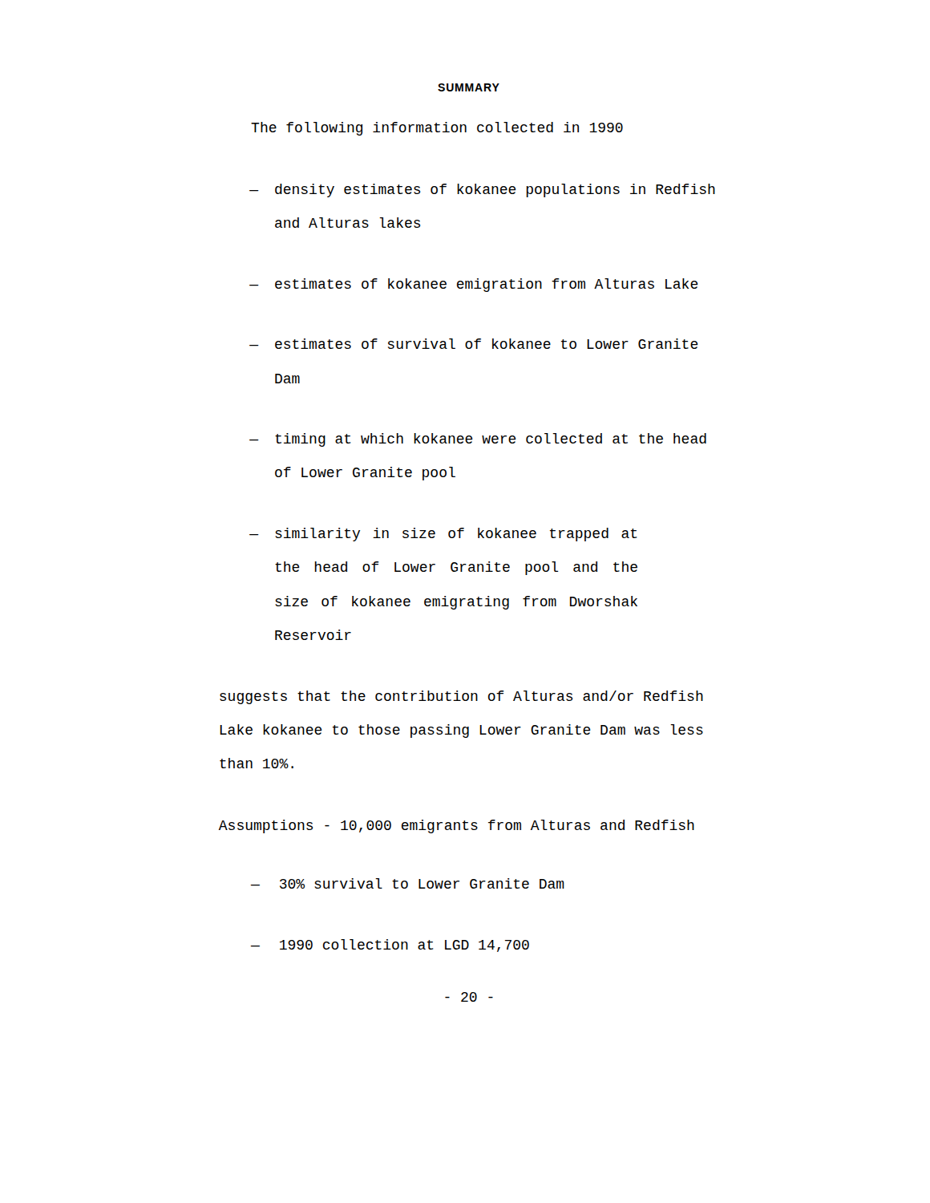SUMMARY
The following information collected in 1990
density estimates of kokanee populations in Redfish and Alturas lakes
estimates of kokanee emigration from Alturas Lake
estimates of survival of kokanee to Lower Granite Dam
timing at which kokanee were collected at the head of Lower Granite pool
similarity in size of kokanee trapped at the head of Lower Granite pool and the size of kokanee emigrating from Dworshak Reservoir
suggests that the contribution of Alturas and/or Redfish Lake kokanee to those passing Lower Granite Dam was less than 10%.
Assumptions - 10,000 emigrants from Alturas and Redfish
30% survival to Lower Granite Dam
1990 collection at LGD 14,700
- 20 -